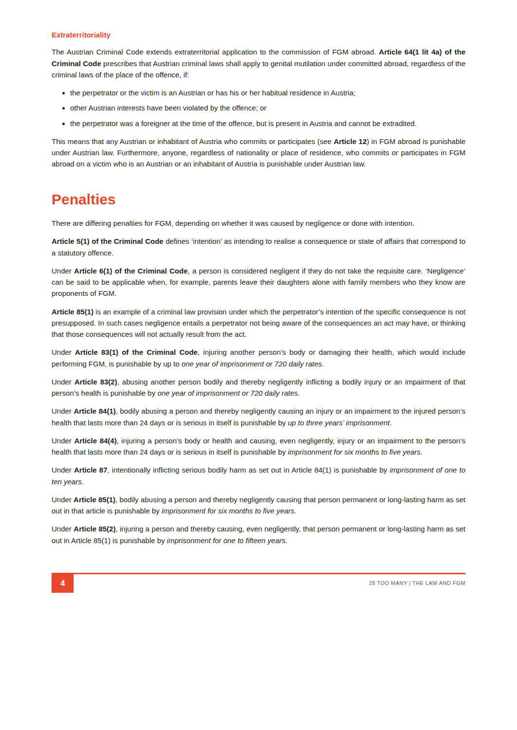Extraterritoriality
The Austrian Criminal Code extends extraterritorial application to the commission of FGM abroad. Article 64(1 lit 4a) of the Criminal Code prescribes that Austrian criminal laws shall apply to genital mutilation under committed abroad, regardless of the criminal laws of the place of the offence, if:
the perpetrator or the victim is an Austrian or has his or her habitual residence in Austria;
other Austrian interests have been violated by the offence; or
the perpetrator was a foreigner at the time of the offence, but is present in Austria and cannot be extradited.
This means that any Austrian or inhabitant of Austria who commits or participates (see Article 12) in FGM abroad is punishable under Austrian law. Furthermore, anyone, regardless of nationality or place of residence, who commits or participates in FGM abroad on a victim who is an Austrian or an inhabitant of Austria is punishable under Austrian law.
Penalties
There are differing penalties for FGM, depending on whether it was caused by negligence or done with intention.
Article 5(1) of the Criminal Code defines ‘intention’ as intending to realise a consequence or state of affairs that correspond to a statutory offence.
Under Article 6(1) of the Criminal Code, a person is considered negligent if they do not take the requisite care. ‘Negligence’ can be said to be applicable when, for example, parents leave their daughters alone with family members who they know are proponents of FGM.
Article 85(1) is an example of a criminal law provision under which the perpetrator’s intention of the specific consequence is not presupposed. In such cases negligence entails a perpetrator not being aware of the consequences an act may have, or thinking that those consequences will not actually result from the act.
Under Article 83(1) of the Criminal Code, injuring another person’s body or damaging their health, which would include performing FGM, is punishable by up to one year of imprisonment or 720 daily rates.
Under Article 83(2), abusing another person bodily and thereby negligently inflicting a bodily injury or an impairment of that person’s health is punishable by one year of imprisonment or 720 daily rates.
Under Article 84(1), bodily abusing a person and thereby negligently causing an injury or an impairment to the injured person’s health that lasts more than 24 days or is serious in itself is punishable by up to three years’ imprisonment.
Under Article 84(4), injuring a person’s body or health and causing, even negligently, injury or an impairment to the person’s health that lasts more than 24 days or is serious in itself is punishable by imprisonment for six months to five years.
Under Article 87, intentionally inflicting serious bodily harm as set out in Article 84(1) is punishable by imprisonment of one to ten years.
Under Article 85(1), bodily abusing a person and thereby negligently causing that person permanent or long-lasting harm as set out in that article is punishable by imprisonment for six months to five years.
Under Article 85(2), injuring a person and thereby causing, even negligently, that person permanent or long-lasting harm as set out in Article 85(1) is punishable by imprisonment for one to fifteen years.
4 28 Too Many | The Law and FGM